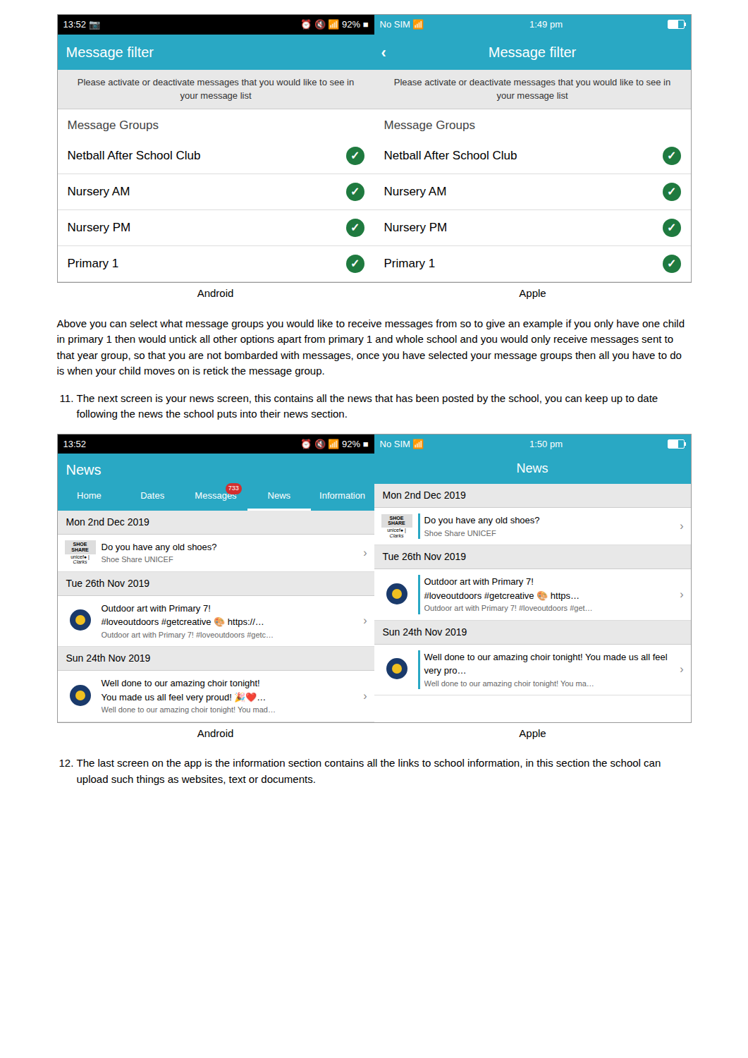13:52 📷 ⏰ 🔇 📶 92% ■
Message filter
Please activate or deactivate messages that you would like to see in your message list
Message Groups
Netball After School Club✓
Nursery AM✓
Nursery PM✓
Primary 1✓
No SIM 📶 1:49 pm
‹Message filter
Please activate or deactivate messages that you would like to see in your message list
Message Groups
Netball After School Club✓
Nursery AM✓
Nursery PM✓
Primary 1✓
Android
Apple
Above you can select what message groups you would like to receive messages from so to give an example if you only have one child in primary 1 then would untick all other options apart from primary 1 and whole school and you would only receive messages sent to that year group, so that you are not bombarded with messages, once you have selected your message groups then all you have to do is when your child moves on is retick the message group.
The next screen is your news screen, this contains all the news that has been posted by the school, you can keep up to date following the news the school puts into their news section.
13:52 ⏰ 🔇 📶 92% ■
News
Home
Dates
Messages733
News
Information
Mon 2nd Dec 2019
SHOE SHAREunicef● | Clarks
Do you have any old shoes?
Shoe Share UNICEF
›
Tue 26th Nov 2019
Outdoor art with Primary 7!
#loveoutdoors #getcreative 🎨 https://…
Outdoor art with Primary 7! #loveoutdoors #getc…
›
Sun 24th Nov 2019
Well done to our amazing choir tonight!
You made us all feel very proud! 🎉❤️…
Well done to our amazing choir tonight! You mad…
›
No SIM 📶 1:50 pm
News
Mon 2nd Dec 2019
SHOE SHAREunicef● | Clarks
Do you have any old shoes?
Shoe Share UNICEF
›
Tue 26th Nov 2019
Outdoor art with Primary 7!
#loveoutdoors #getcreative 🎨 https…
Outdoor art with Primary 7! #loveoutdoors #get…
›
Sun 24th Nov 2019
Well done to our amazing choir tonight! You made us all feel very pro…
Well done to our amazing choir tonight! You ma…
›
Android
Apple
The last screen on the app is the information section contains all the links to school information, in this section the school can upload such things as websites, text or documents.